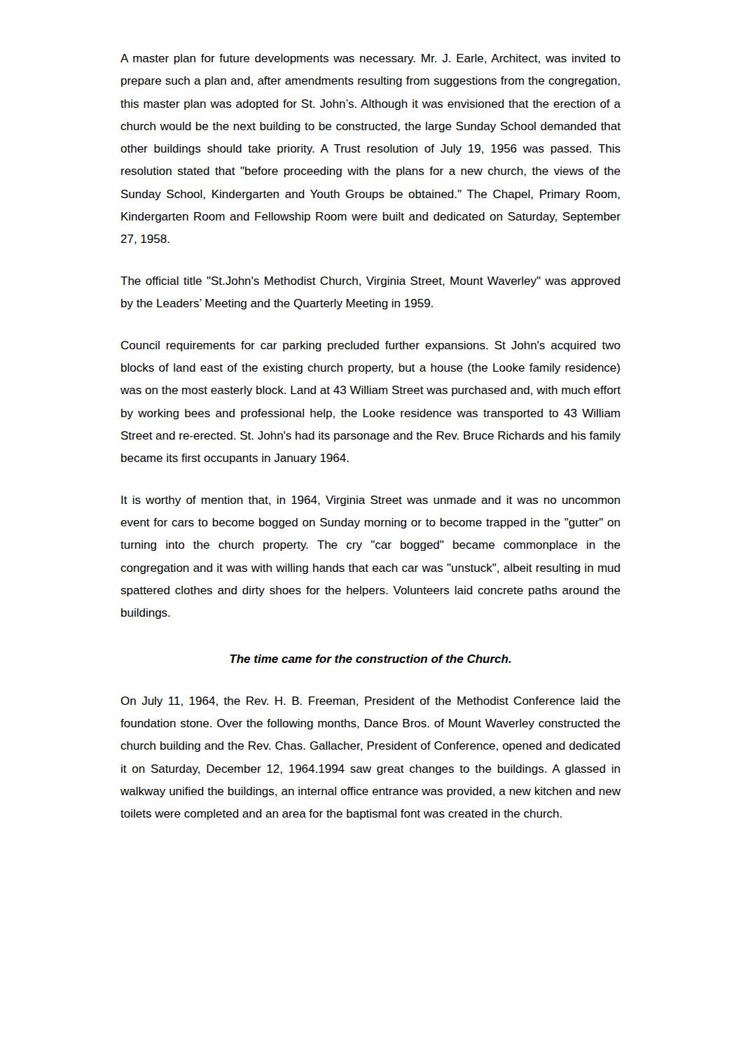A master plan for future developments was necessary. Mr. J. Earle, Architect, was invited to prepare such a plan and, after amendments resulting from suggestions from the congregation, this master plan was adopted for St. John’s. Although it was envisioned that the erection of a church would be the next building to be constructed, the large Sunday School demanded that other buildings should take priority. A Trust resolution of July 19, 1956 was passed. This resolution stated that "before proceeding with the plans for a new church, the views of the Sunday School, Kindergarten and Youth Groups be obtained." The Chapel, Primary Room, Kindergarten Room and Fellowship Room were built and dedicated on Saturday, September 27, 1958.
The official title "St.John's Methodist Church, Virginia Street, Mount Waverley" was approved by the Leaders’ Meeting and the Quarterly Meeting in 1959.
Council requirements for car parking precluded further expansions. St John's acquired two blocks of land east of the existing church property, but a house (the Looke family residence) was on the most easterly block. Land at 43 William Street was purchased and, with much effort by working bees and professional help, the Looke residence was transported to 43 William Street and re-erected. St. John's had its parsonage and the Rev. Bruce Richards and his family became its first occupants in January 1964.
It is worthy of mention that, in 1964, Virginia Street was unmade and it was no uncommon event for cars to become bogged on Sunday morning or to become trapped in the "gutter" on turning into the church property. The cry "car bogged" became commonplace in the congregation and it was with willing hands that each car was "unstuck", albeit resulting in mud spattered clothes and dirty shoes for the helpers. Volunteers laid concrete paths around the buildings.
The time came for the construction of the Church.
On July 11, 1964, the Rev. H. B. Freeman, President of the Methodist Conference laid the foundation stone. Over the following months, Dance Bros. of Mount Waverley constructed the church building and the Rev. Chas. Gallacher, President of Conference, opened and dedicated it on Saturday, December 12, 1964.1994 saw great changes to the buildings. A glassed in walkway unified the buildings, an internal office entrance was provided, a new kitchen and new toilets were completed and an area for the baptismal font was created in the church.